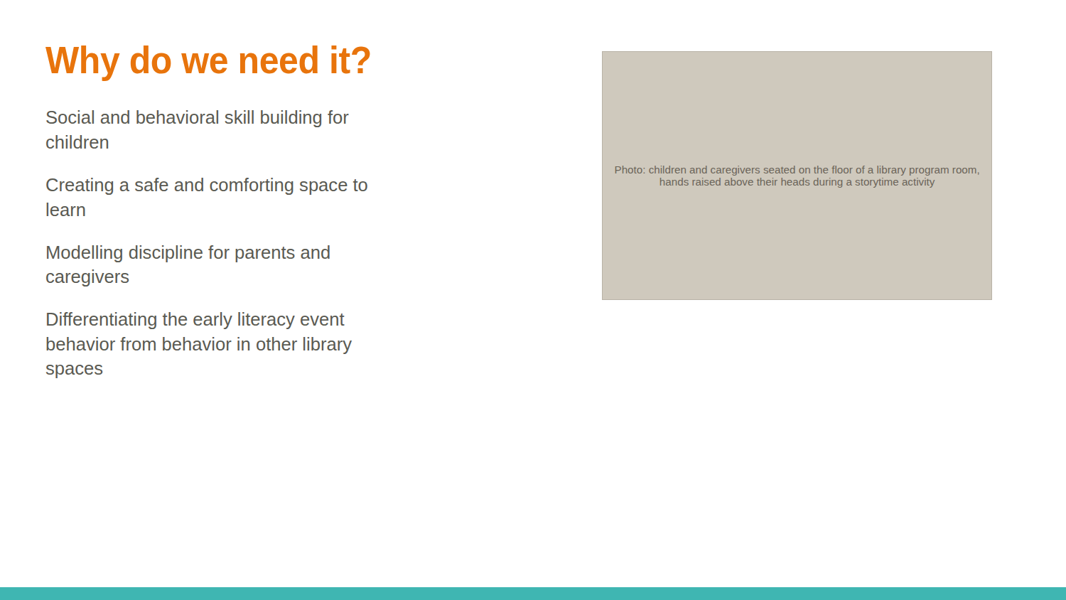Why do we need it?
Social and behavioral skill building for children
Creating a safe and comforting space to learn
Modelling discipline for parents and caregivers
Differentiating the early literacy event behavior from behavior in other library spaces
Photo: children and caregivers seated on the floor of a library program room, hands raised above their heads during a storytime activity